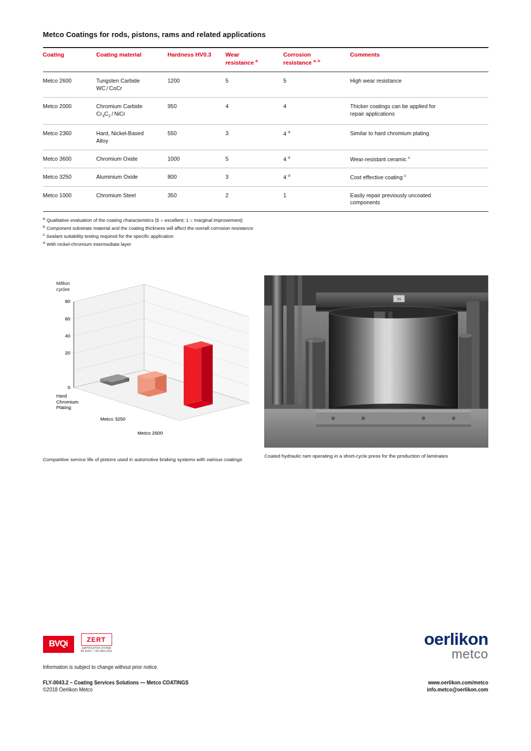Metco Coatings for rods, pistons, rams and related applications
| Coating | Coating material | Hardness HV0.3 | Wear resistance a | Corrosion resistance a, b | Comments |
| --- | --- | --- | --- | --- | --- |
| Metco 2600 | Tungsten Carbide WC / CoCr | 1200 | 5 | 5 | High wear resistance |
| Metco 2000 | Chromium Carbide Cr 3 C 2 / NiCr | 950 | 4 | 4 | Thicker coatings can be applied for repair applications |
| Metco 2360 | Hard, Nickel-Based Alloy | 550 | 3 | 4 d | Similar to hard chromium plating |
| Metco 3600 | Chromium Oxide | 1000 | 5 | 4 d | Wear-resistant ceramic c |
| Metco 3250 | Aluminium Oxide | 800 | 3 | 4 d | Cost effective coating c |
| Metco 1000 | Chromium Steel | 350 | 2 | 1 | Easily repair previously uncoated components |
aQualitative evaluation of the coating characteristics (5 = excellent; 1 = marginal improvement)
bComponent substrate material and the coating thickness will affect the overall corrosion resistance
cSealant suitability testing required for the specific application
dWith nickel-chromium intermediate layer
Million cycles 80 60 40 20 0 Hard Chromium Plating Metco 3250 Metco 2600
Comparitive service life of pistons used in automotive braking systems with various coatings
20
Coated hydraulic ram operating in a short-cycle press for the production of laminates
BVQi
ZERT
CERTIFICATION SYSTEM
EN 9100™ / ISO 9001:2015
Information is subject to change without prior notice.
FLY-0043.2 – Coating Services Solutions — Metco COATINGS
©2018 Oerlikon Metco
www.oerlikon.com/metco
info.metco@oerlikon.com
oerlikon
metco